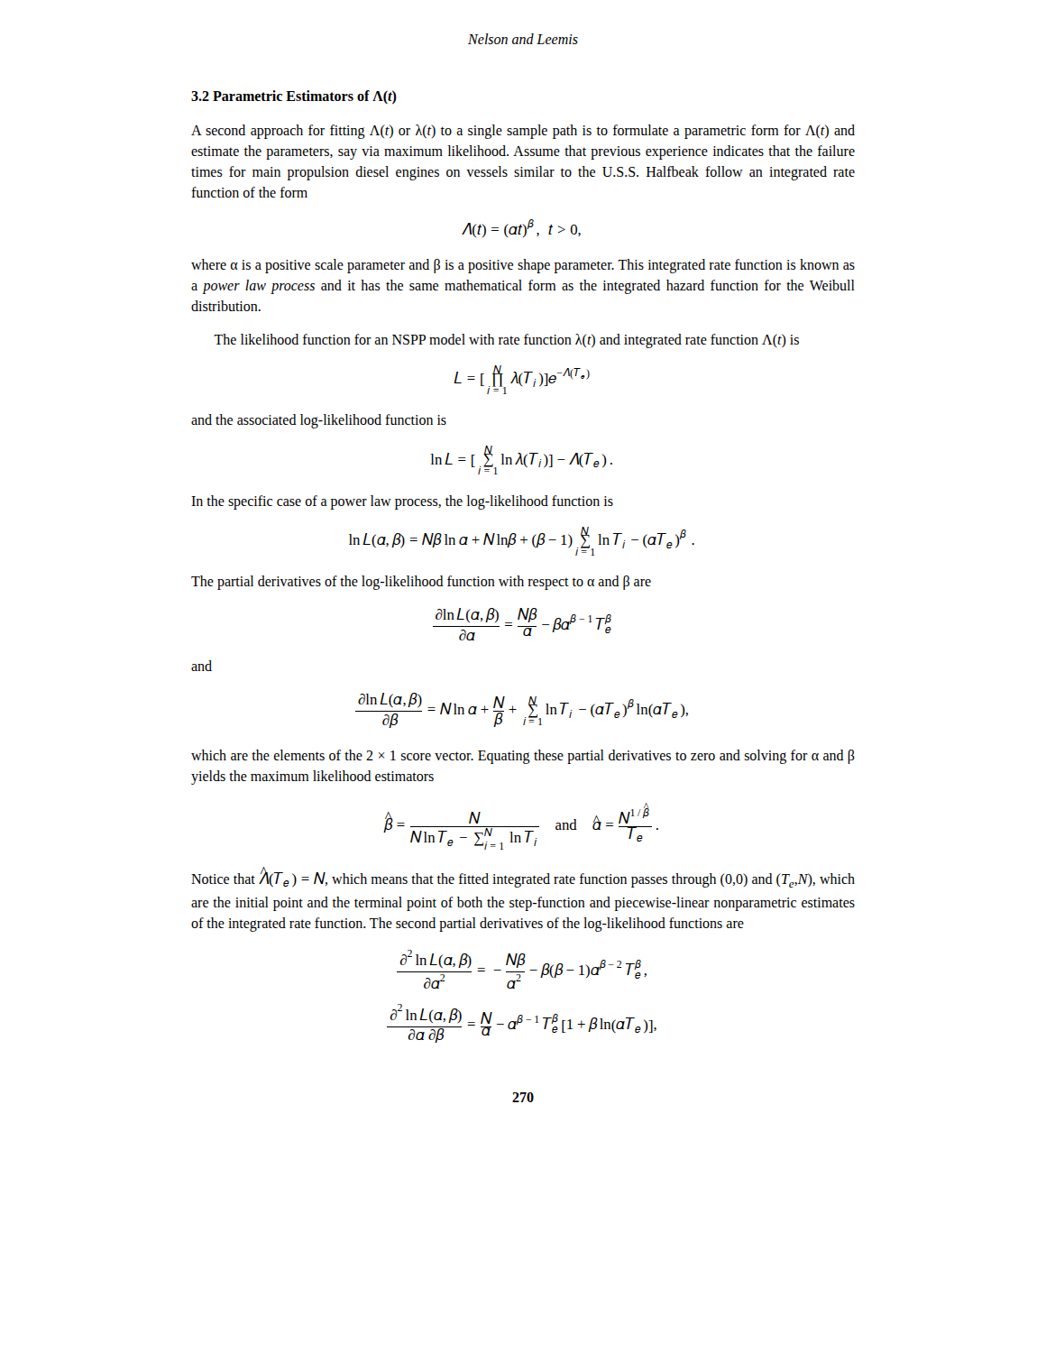Nelson and Leemis
3.2 Parametric Estimators of Λ(t)
A second approach for fitting Λ(t) or λ(t) to a single sample path is to formulate a parametric form for Λ(t) and estimate the parameters, say via maximum likelihood. Assume that previous experience indicates that the failure times for main propulsion diesel engines on vessels similar to the U.S.S. Halfbeak follow an integrated rate function of the form
Λ(t) = (αt)β , t>0,
where α is a positive scale parameter and β is a positive shape parameter. This integrated rate function is known as a power law process and it has the same mathematical form as the integrated hazard function for the Weibull distribution.
The likelihood function for an NSPP model with rate function λ(t) and integrated rate function Λ(t) is
L= [ ∏ i=1 N λ(Ti) ] e−Λ(Te)
and the associated log-likelihood function is
lnL= [ ∑ i=1 N lnλ(Ti) ] − Λ(Te).
In the specific case of a power law process, the log-likelihood function is
lnL(α,β) = Nβlnα + Nlnβ + (β−1) ∑ i=1 N lnTi − (αTe)β .
The partial derivatives of the log-likelihood function with respect to α and β are
∂lnL(α,β) ∂α = Nβα − β αβ−1 Teβ
and
∂lnL(α,β) ∂β = Nlnα + Nβ + ∑ i=1 N lnTi − (αTe)β ln(αTe) ,
which are the elements of the 2 × 1 score vector. Equating these partial derivatives to zero and solving for α and β yields the maximum likelihood estimators
β^ = N NlnTe − ∑i=1N lnTi and α^ = N1/β^ Te .
Notice that Λ^(Te)=N, which means that the fitted integrated rate function passes through (0,0) and (Te,N), which are the initial point and the terminal point of both the step-function and piecewise-linear nonparametric estimates of the integrated rate function. The second partial derivatives of the log-likelihood functions are
∂2lnL(α,β) ∂α2 = − Nβα2 − β(β−1) αβ−2 Teβ ,
∂2lnL(α,β) ∂α∂β = Nα − αβ−1 Teβ [1+βln(αTe)] ,
270